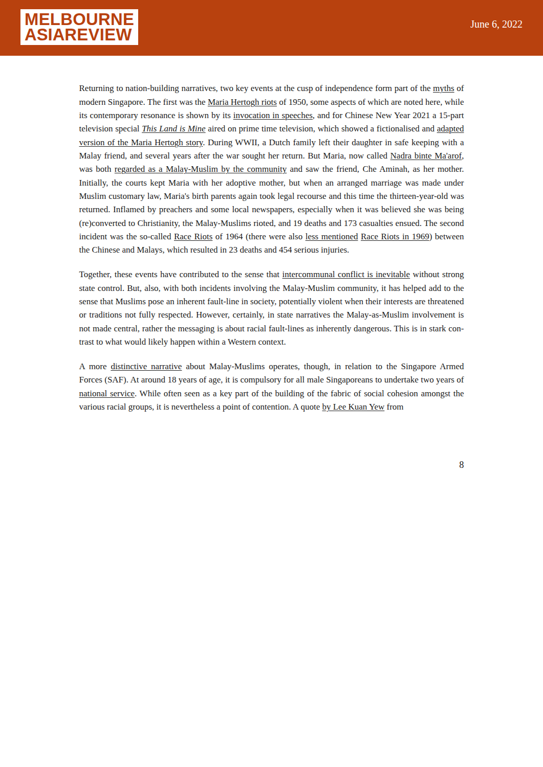Melbourne Asia Review
June 6, 2022
Returning to nation-building narratives, two key events at the cusp of independence form part of the myths of modern Singapore. The first was the Maria Hertogh riots of 1950, some aspects of which are noted here, while its contemporary resonance is shown by its invocation in speeches, and for Chinese New Year 2021 a 15-part television special This Land is Mine aired on prime time television, which showed a fictionalised and adapted version of the Maria Hertogh story. During WWII, a Dutch family left their daughter in safe keeping with a Malay friend, and several years after the war sought her return. But Maria, now called Nadra binte Ma'arof, was both regarded as a Malay-Muslim by the community and saw the friend, Che Aminah, as her mother. Initially, the courts kept Maria with her adoptive mother, but when an arranged marriage was made under Muslim customary law, Maria's birth parents again took legal recourse and this time the thirteen-year-old was returned. Inflamed by preachers and some local newspapers, especially when it was believed she was being (re)converted to Christianity, the Malay-Muslims rioted, and 19 deaths and 173 casualties ensued. The second incident was the so-called Race Riots of 1964 (there were also less mentioned Race Riots in 1969) between the Chinese and Malays, which resulted in 23 deaths and 454 serious injuries.
Together, these events have contributed to the sense that intercommunal conflict is inevitable without strong state control. But, also, with both incidents involving the Malay-Muslim community, it has helped add to the sense that Muslims pose an inherent fault-line in society, potentially violent when their interests are threatened or traditions not fully respected. However, certainly, in state narratives the Malay-as-Muslim involvement is not made central, rather the messaging is about racial fault-lines as inherently dangerous. This is in stark contrast to what would likely happen within a Western context.
A more distinctive narrative about Malay-Muslims operates, though, in relation to the Singapore Armed Forces (SAF). At around 18 years of age, it is compulsory for all male Singaporeans to undertake two years of national service. While often seen as a key part of the building of the fabric of social cohesion amongst the various racial groups, it is nevertheless a point of contention. A quote by Lee Kuan Yew from
8